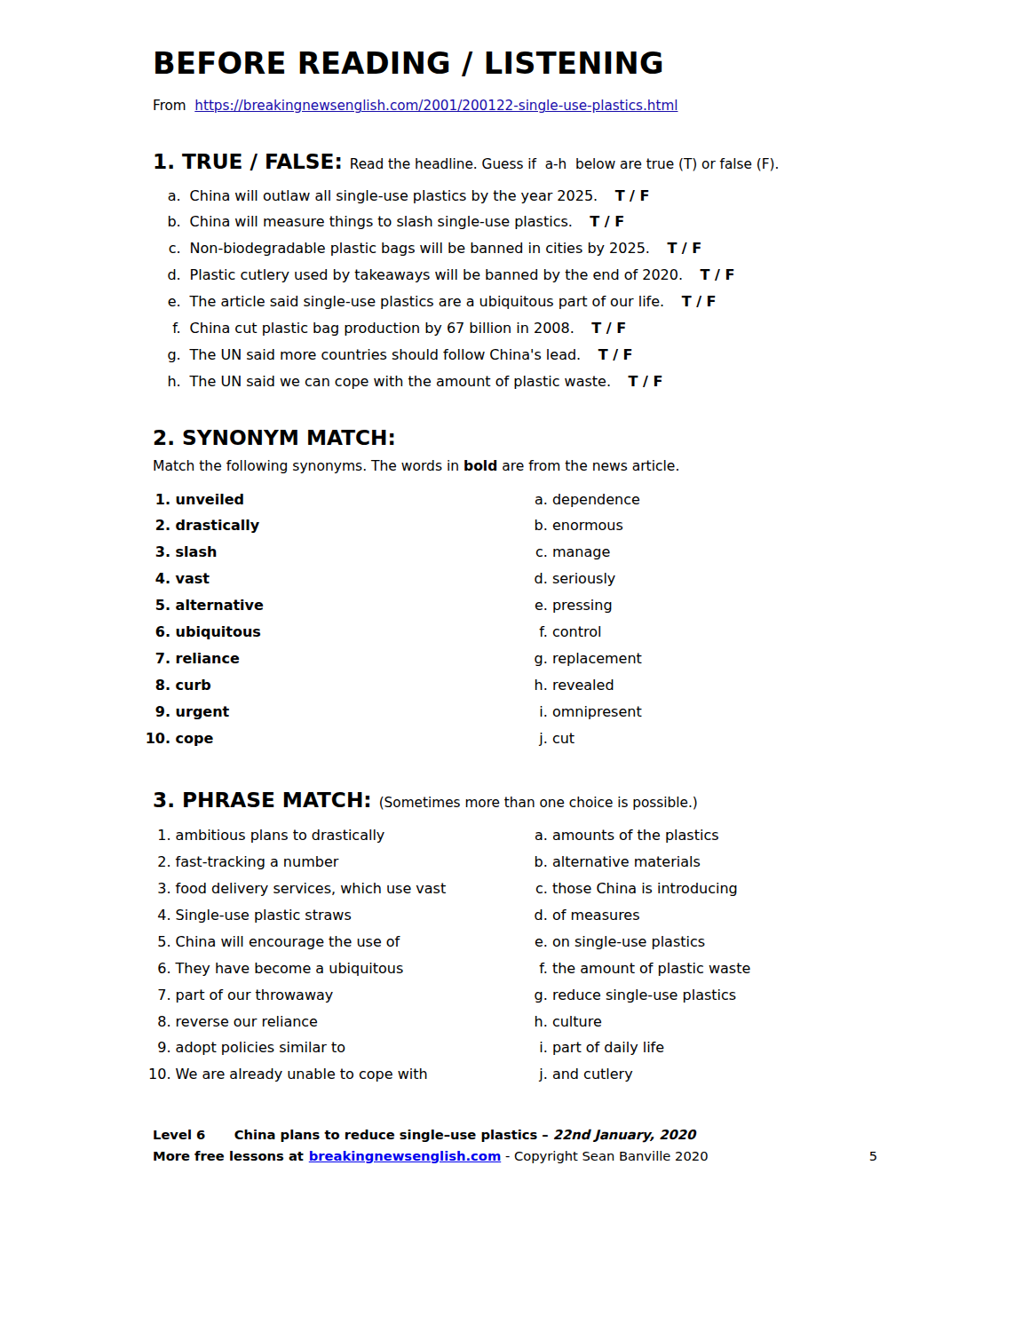BEFORE READING / LISTENING
From https://breakingnewsenglish.com/2001/200122-single-use-plastics.html
1. TRUE / FALSE: Read the headline. Guess if a-h below are true (T) or false (F).
China will outlaw all single-use plastics by the year 2025. T / F
China will measure things to slash single-use plastics. T / F
Non-biodegradable plastic bags will be banned in cities by 2025. T / F
Plastic cutlery used by takeaways will be banned by the end of 2020. T / F
The article said single-use plastics are a ubiquitous part of our life. T / F
China cut plastic bag production by 67 billion in 2008. T / F
The UN said more countries should follow China's lead. T / F
The UN said we can cope with the amount of plastic waste. T / F
2. SYNONYM MATCH:
Match the following synonyms. The words in bold are from the news article.
| unveiled drastically slash vast alternative ubiquitous reliance curb urgent cope | dependence enormous manage seriously pressing control replacement revealed omnipresent cut |
3. PHRASE MATCH: (Sometimes more than one choice is possible.)
| ambitious plans to drastically fast-tracking a number food delivery services, which use vast Single-use plastic straws China will encourage the use of They have become a ubiquitous part of our throwaway reverse our reliance adopt policies similar to We are already unable to cope with | amounts of the plastics alternative materials those China is introducing of measures on single-use plastics the amount of plastic waste reduce single-use plastics culture part of daily life and cutlery |
Level 6 China plans to reduce single–use plastics – 22nd January, 2020
More free lessons at breakingnewsenglish.com - Copyright Sean Banville 2020 5